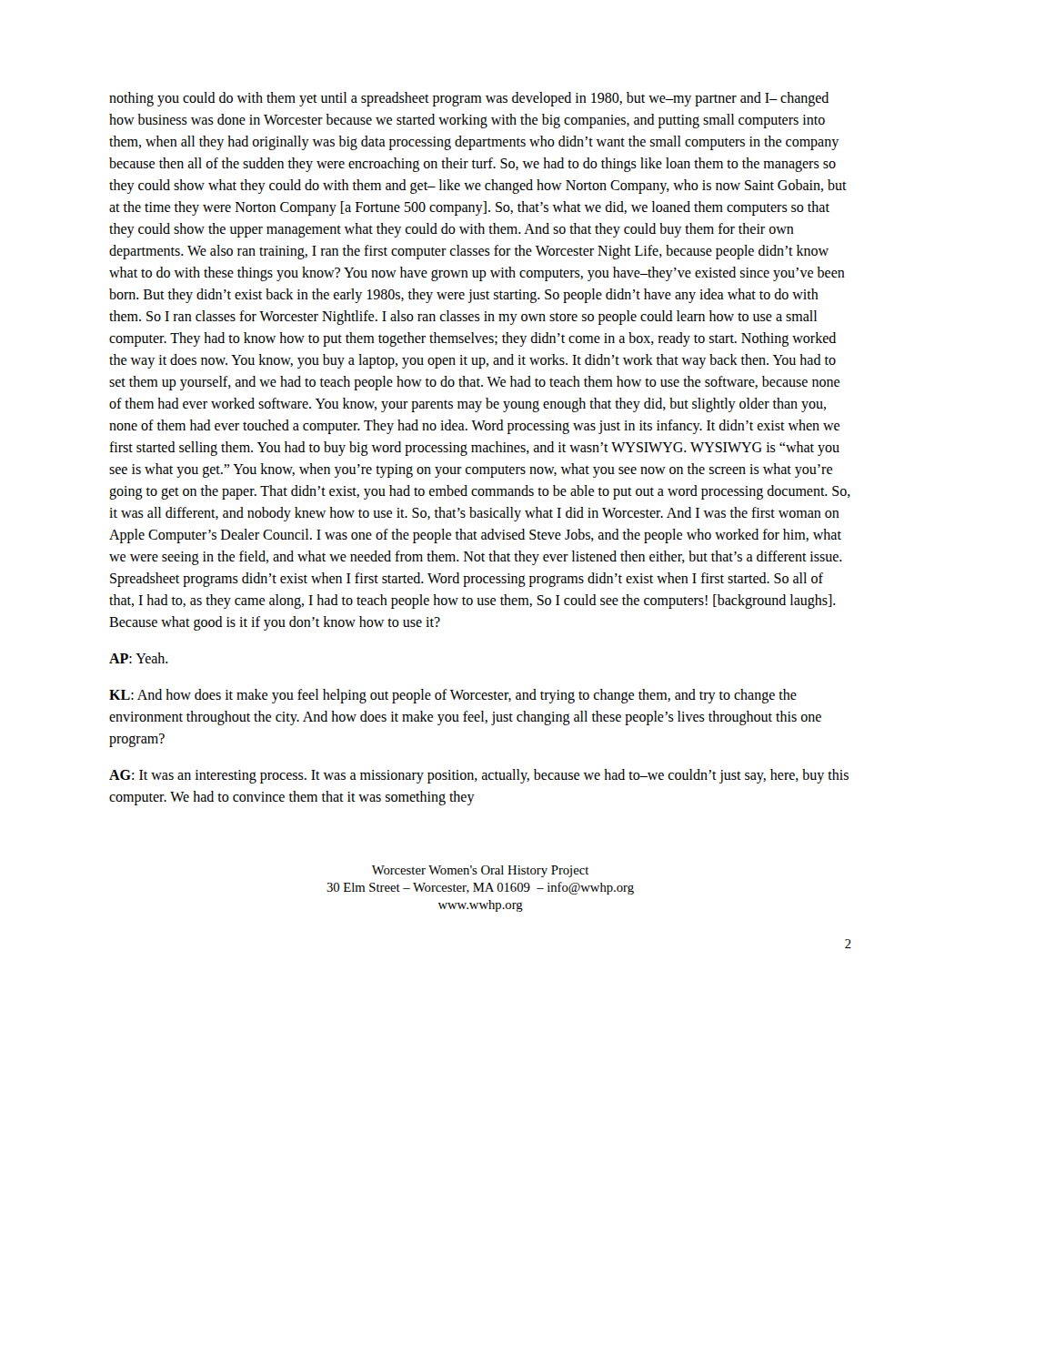nothing you could do with them yet until a spreadsheet program was developed in 1980, but we–my partner and I– changed how business was done in Worcester because we started working with the big companies, and putting small computers into them, when all they had originally was big data processing departments who didn’t want the small computers in the company because then all of the sudden they were encroaching on their turf. So, we had to do things like loan them to the managers so they could show what they could do with them and get– like we changed how Norton Company, who is now Saint Gobain, but at the time they were Norton Company [a Fortune 500 company]. So, that’s what we did, we loaned them computers so that they could show the upper management what they could do with them. And so that they could buy them for their own departments. We also ran training, I ran the first computer classes for the Worcester Night Life, because people didn’t know what to do with these things you know? You now have grown up with computers, you have–they’ve existed since you’ve been born. But they didn’t exist back in the early 1980s, they were just starting. So people didn’t have any idea what to do with them. So I ran classes for Worcester Nightlife. I also ran classes in my own store so people could learn how to use a small computer. They had to know how to put them together themselves; they didn’t come in a box, ready to start. Nothing worked the way it does now. You know, you buy a laptop, you open it up, and it works. It didn’t work that way back then. You had to set them up yourself, and we had to teach people how to do that. We had to teach them how to use the software, because none of them had ever worked software. You know, your parents may be young enough that they did, but slightly older than you, none of them had ever touched a computer. They had no idea. Word processing was just in its infancy. It didn’t exist when we first started selling them. You had to buy big word processing machines, and it wasn’t WYSIWYG. WYSIWYG is “what you see is what you get.” You know, when you’re typing on your computers now, what you see now on the screen is what you’re going to get on the paper. That didn’t exist, you had to embed commands to be able to put out a word processing document. So, it was all different, and nobody knew how to use it. So, that’s basically what I did in Worcester. And I was the first woman on Apple Computer’s Dealer Council. I was one of the people that advised Steve Jobs, and the people who worked for him, what we were seeing in the field, and what we needed from them. Not that they ever listened then either, but that’s a different issue. Spreadsheet programs didn’t exist when I first started. Word processing programs didn’t exist when I first started. So all of that, I had to, as they came along, I had to teach people how to use them, So I could see the computers! [background laughs]. Because what good is it if you don’t know how to use it?
AP: Yeah.
KL: And how does it make you feel helping out people of Worcester, and trying to change them, and try to change the environment throughout the city. And how does it make you feel, just changing all these people’s lives throughout this one program?
AG: It was an interesting process. It was a missionary position, actually, because we had to–we couldn’t just say, here, buy this computer. We had to convince them that it was something they
Worcester Women's Oral History Project
30 Elm Street – Worcester, MA 01609 – info@wwhp.org
www.wwhp.org
2